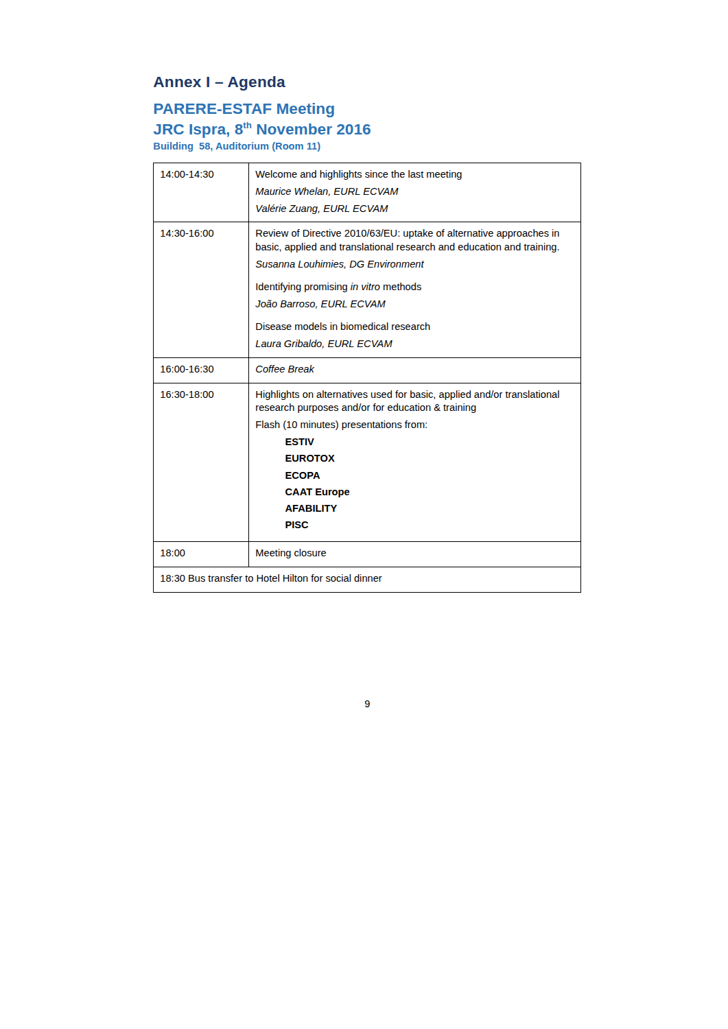Annex I – Agenda
PARERE-ESTAF Meeting
JRC Ispra, 8th November 2016
Building 58, Auditorium (Room 11)
| 14:00-14:30 | Welcome and highlights since the last meeting Maurice Whelan, EURL ECVAM Valérie Zuang, EURL ECVAM |
| 14:30-16:00 | Review of Directive 2010/63/EU: uptake of alternative approaches in basic, applied and translational research and education and training. Susanna Louhimies, DG Environment Identifying promising in vitro methods João Barroso, EURL ECVAM Disease models in biomedical research Laura Gribaldo, EURL ECVAM |
| 16:00-16:30 | Coffee Break |
| 16:30-18:00 | Highlights on alternatives used for basic, applied and/or translational research purposes and/or for education & training Flash (10 minutes) presentations from: ESTIV EUROTOX ECOPA CAAT Europe AFABILITY PISC |
| 18:00 | Meeting closure |
| 18:30 Bus transfer to Hotel Hilton for social dinner |
9